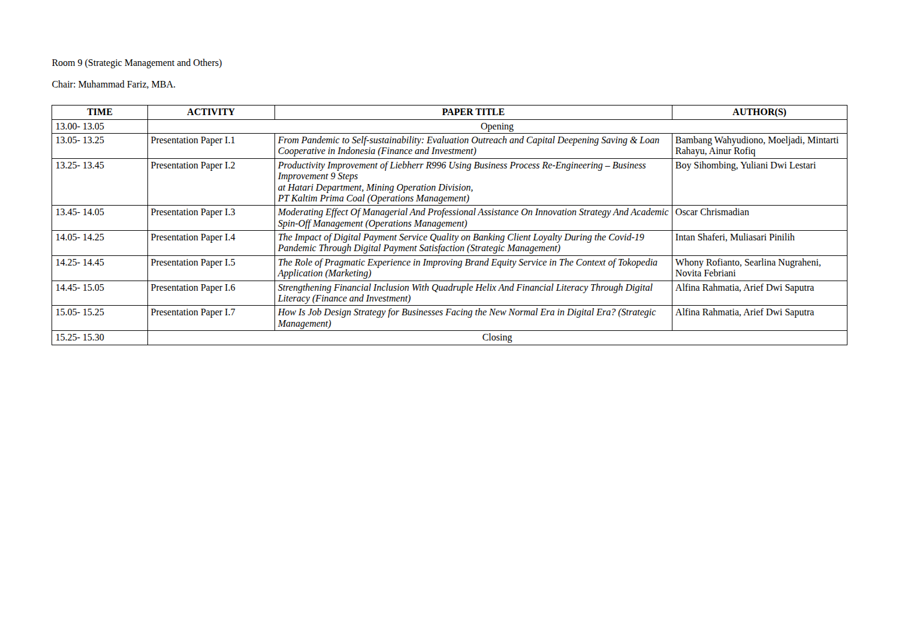Room 9 (Strategic Management and Others)
Chair: Muhammad Fariz, MBA.
| TIME | ACTIVITY | PAPER TITLE | AUTHOR(S) |
| --- | --- | --- | --- |
| 13.00- 13.05 | Opening |
| 13.05- 13.25 | Presentation Paper I.1 | From Pandemic to Self-sustainability: Evaluation Outreach and Capital Deepening Saving & Loan Cooperative in Indonesia (Finance and Investment) | Bambang Wahyudiono, Moeljadi, Mintarti Rahayu, Ainur Rofiq |
| 13.25- 13.45 | Presentation Paper I.2 | Productivity Improvement of Liebherr R996 Using Business Process Re-Engineering – Business Improvement 9 Steps at Hatari Department, Mining Operation Division, PT Kaltim Prima Coal (Operations Management) | Boy Sihombing, Yuliani Dwi Lestari |
| 13.45- 14.05 | Presentation Paper I.3 | Moderating Effect Of Managerial And Professional Assistance On Innovation Strategy And Academic Spin-Off Management (Operations Management) | Oscar Chrismadian |
| 14.05- 14.25 | Presentation Paper I.4 | The Impact of Digital Payment Service Quality on Banking Client Loyalty During the Covid-19 Pandemic Through Digital Payment Satisfaction (Strategic Management) | Intan Shaferi, Muliasari Pinilih |
| 14.25- 14.45 | Presentation Paper I.5 | The Role of Pragmatic Experience in Improving Brand Equity Service in The Context of Tokopedia Application (Marketing) | Whony Rofianto, Searlina Nugraheni, Novita Febriani |
| 14.45- 15.05 | Presentation Paper I.6 | Strengthening Financial Inclusion With Quadruple Helix And Financial Literacy Through Digital Literacy (Finance and Investment) | Alfina Rahmatia, Arief Dwi Saputra |
| 15.05- 15.25 | Presentation Paper I.7 | How Is Job Design Strategy for Businesses Facing the New Normal Era in Digital Era? (Strategic Management) | Alfina Rahmatia, Arief Dwi Saputra |
| 15.25- 15.30 | Closing |